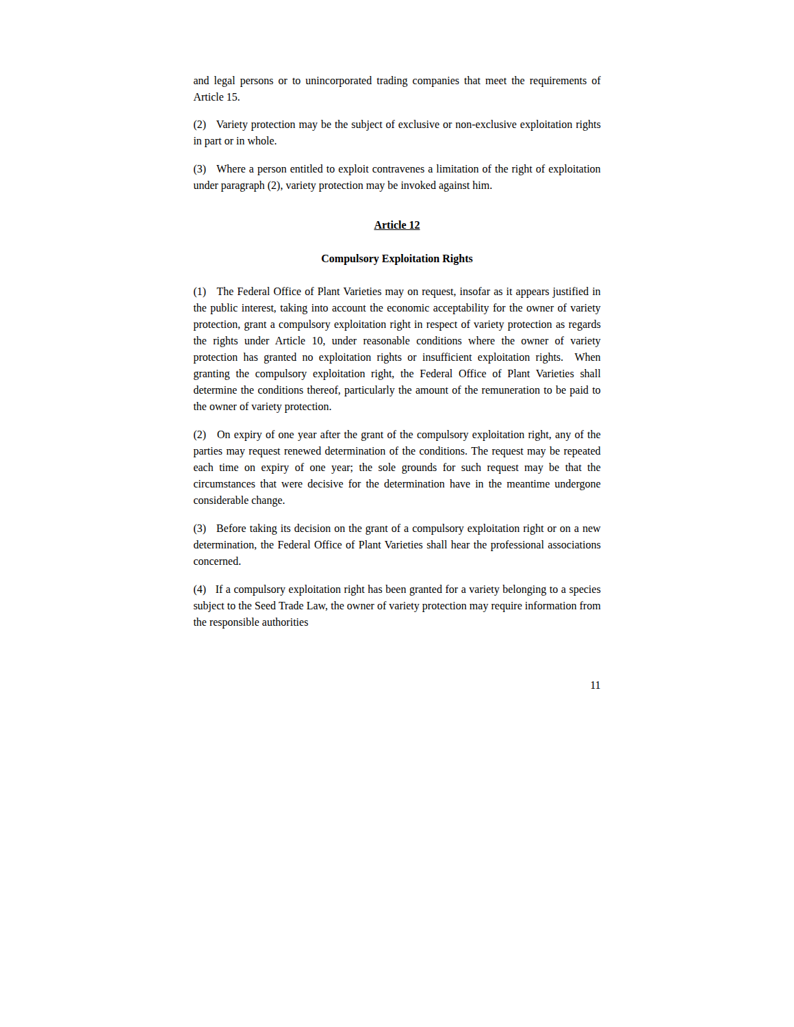and legal persons or to unincorporated trading companies that meet the requirements of Article 15.
(2) Variety protection may be the subject of exclusive or non-exclusive exploitation rights in part or in whole.
(3) Where a person entitled to exploit contravenes a limitation of the right of exploitation under paragraph (2), variety protection may be invoked against him.
Article 12
Compulsory Exploitation Rights
(1) The Federal Office of Plant Varieties may on request, insofar as it appears justified in the public interest, taking into account the economic acceptability for the owner of variety protection, grant a compulsory exploitation right in respect of variety protection as regards the rights under Article 10, under reasonable conditions where the owner of variety protection has granted no exploitation rights or insufficient exploitation rights. When granting the compulsory exploitation right, the Federal Office of Plant Varieties shall determine the conditions thereof, particularly the amount of the remuneration to be paid to the owner of variety protection.
(2) On expiry of one year after the grant of the compulsory exploitation right, any of the parties may request renewed determination of the conditions. The request may be repeated each time on expiry of one year; the sole grounds for such request may be that the circumstances that were decisive for the determination have in the meantime undergone considerable change.
(3) Before taking its decision on the grant of a compulsory exploitation right or on a new determination, the Federal Office of Plant Varieties shall hear the professional associations concerned.
(4) If a compulsory exploitation right has been granted for a variety belonging to a species subject to the Seed Trade Law, the owner of variety protection may require information from the responsible authorities
11